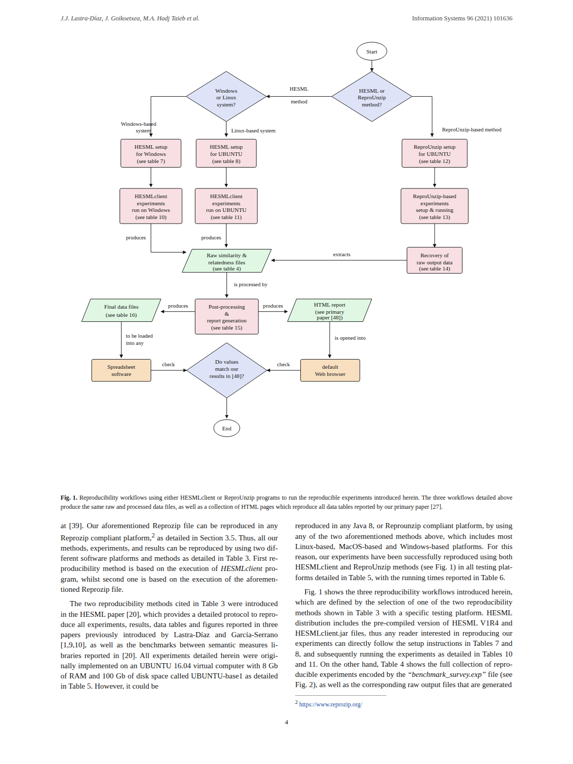J.J. Lastra-Díaz, J. Goikoetxea, M.A. Hadj Taieb et al.
Information Systems 96 (2021) 101636
Start HESML or ReproUnzip method? Windows or Linux system? HESML method ReproUnzip-based method Windows-based system Linux-based system HESML setup for Windows (see table 7) HESML setup for UBUNTU (see table 8) ReproUnzip setup for UBUNTU (see table 12) HESMLclient experiments run on Windows (see table 10) HESMLclient experiments run on UBUNTU (see table 11) ReproUnzip-based experiments setup & running (see table 13) produces produces Raw similarity & relatedness files (see table 4) Recovery of raw output data (see table 14) extracts is processed by Post-processing & report generation (see table 15) Final data files (see table 16) produces HTML report (see primary paper [48]) produces to be loaded into any is opened into Spreadsheet software default Web browser Do values match our results in [48]? check check End
Fig. 1. Reproducibility workflows using either HESMLclient or ReproUnzip programs to run the reproducible experiments introduced herein. The three workflows detailed above produce the same raw and processed data files, as well as a collection of HTML pages which reproduce all data tables reported by our primary paper [27].
at [39]. Our aforementioned Reprozip file can be reproduced in any Reprozip compliant platform,2 as detailed in Section 3.5. Thus, all our methods, experiments, and results can be reproduced by using two different software platforms and methods as detailed in Table 3. First reproducibility method is based on the execution of HESMLclient program, whilst second one is based on the execution of the aforementioned Reprozip file.
The two reproducibility methods cited in Table 3 were introduced in the HESML paper [20], which provides a detailed protocol to reproduce all experiments, results, data tables and figures reported in three papers previously introduced by Lastra-Díaz and García-Serrano [1,9,10], as well as the benchmarks between semantic measures libraries reported in [20]. All experiments detailed herein were originally implemented on an UBUNTU 16.04 virtual computer with 8 Gb of RAM and 100 Gb of disk space called UBUNTU-base1 as detailed in Table 5. However, it could be
reproduced in any Java 8, or Reprounzip compliant platform, by using any of the two aforementioned methods above, which includes most Linux-based, MacOS-based and Windows-based platforms. For this reason, our experiments have been successfully reproduced using both HESMLclient and ReproUnzip methods (see Fig. 1) in all testing platforms detailed in Table 5, with the running times reported in Table 6.
Fig. 1 shows the three reproducibility workflows introduced herein, which are defined by the selection of one of the two reproducibility methods shown in Table 3 with a specific testing platform. HESML distribution includes the pre-compiled version of HESML V1R4 and HESMLclient.jar files, thus any reader interested in reproducing our experiments can directly follow the setup instructions in Tables 7 and 8, and subsequently running the experiments as detailed in Tables 10 and 11. On the other hand, Table 4 shows the full collection of reproducible experiments encoded by the “benchmark_survey.exp” file (see Fig. 2), as well as the corresponding raw output files that are generated
2 https://www.reprozip.org/
4